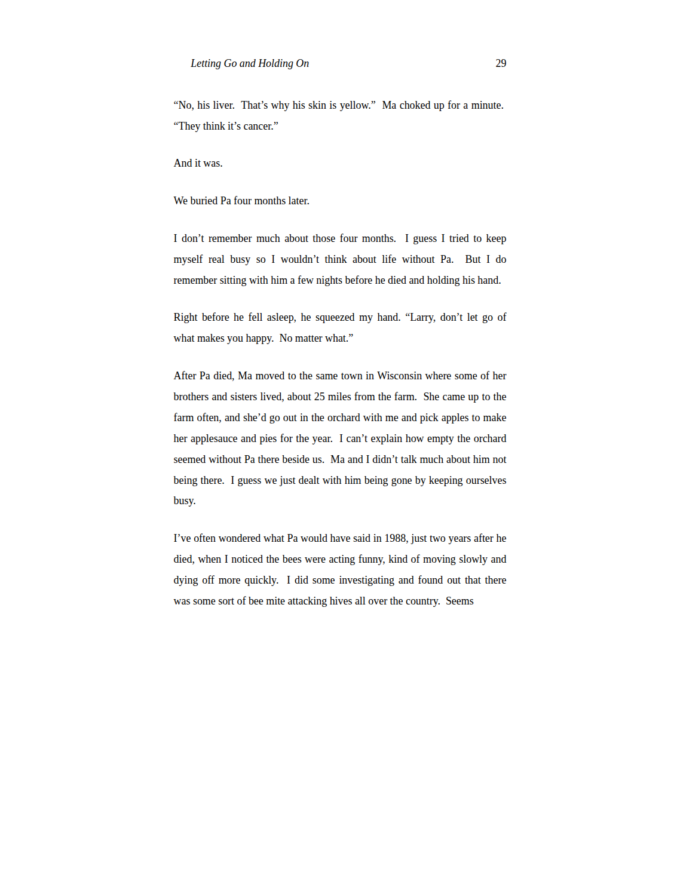Letting Go and Holding On
29
“No, his liver. That’s why his skin is yellow.” Ma choked up for a minute. “They think it’s cancer.”
And it was.
We buried Pa four months later.
I don’t remember much about those four months. I guess I tried to keep myself real busy so I wouldn’t think about life without Pa. But I do remember sitting with him a few nights before he died and holding his hand.
Right before he fell asleep, he squeezed my hand. “Larry, don’t let go of what makes you happy. No matter what.”
After Pa died, Ma moved to the same town in Wisconsin where some of her brothers and sisters lived, about 25 miles from the farm. She came up to the farm often, and she’d go out in the orchard with me and pick apples to make her applesauce and pies for the year. I can’t explain how empty the orchard seemed without Pa there beside us. Ma and I didn’t talk much about him not being there. I guess we just dealt with him being gone by keeping ourselves busy.
I’ve often wondered what Pa would have said in 1988, just two years after he died, when I noticed the bees were acting funny, kind of moving slowly and dying off more quickly. I did some investigating and found out that there was some sort of bee mite attacking hives all over the country. Seems